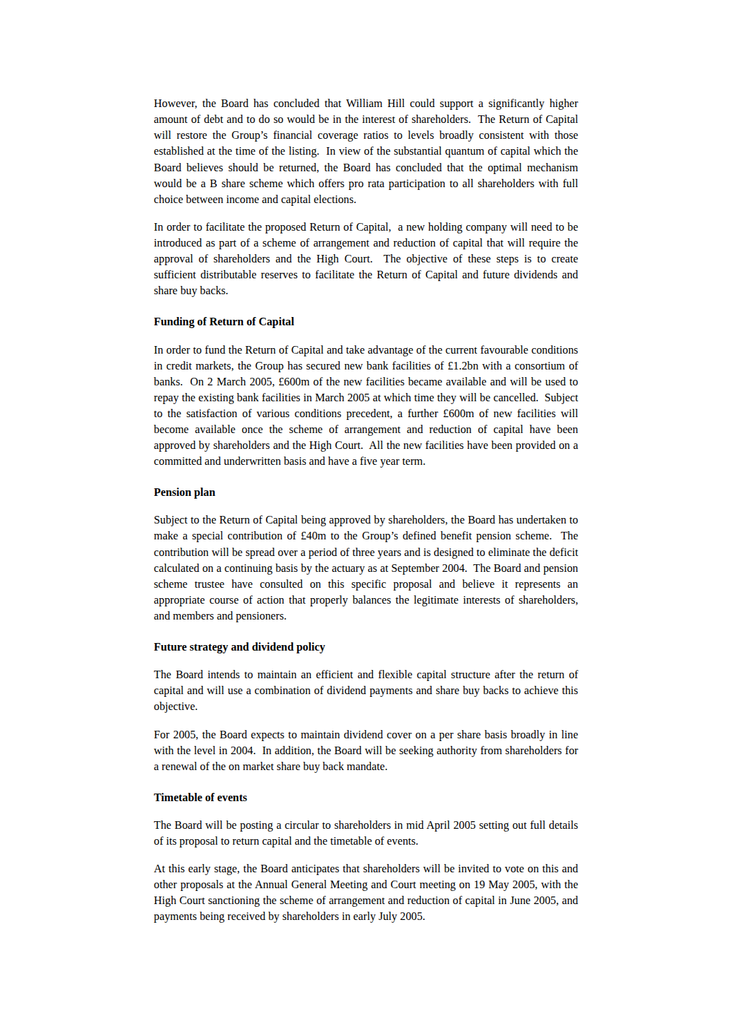However, the Board has concluded that William Hill could support a significantly higher amount of debt and to do so would be in the interest of shareholders. The Return of Capital will restore the Group’s financial coverage ratios to levels broadly consistent with those established at the time of the listing. In view of the substantial quantum of capital which the Board believes should be returned, the Board has concluded that the optimal mechanism would be a B share scheme which offers pro rata participation to all shareholders with full choice between income and capital elections.
In order to facilitate the proposed Return of Capital, a new holding company will need to be introduced as part of a scheme of arrangement and reduction of capital that will require the approval of shareholders and the High Court. The objective of these steps is to create sufficient distributable reserves to facilitate the Return of Capital and future dividends and share buy backs.
Funding of Return of Capital
In order to fund the Return of Capital and take advantage of the current favourable conditions in credit markets, the Group has secured new bank facilities of £1.2bn with a consortium of banks. On 2 March 2005, £600m of the new facilities became available and will be used to repay the existing bank facilities in March 2005 at which time they will be cancelled. Subject to the satisfaction of various conditions precedent, a further £600m of new facilities will become available once the scheme of arrangement and reduction of capital have been approved by shareholders and the High Court. All the new facilities have been provided on a committed and underwritten basis and have a five year term.
Pension plan
Subject to the Return of Capital being approved by shareholders, the Board has undertaken to make a special contribution of £40m to the Group’s defined benefit pension scheme. The contribution will be spread over a period of three years and is designed to eliminate the deficit calculated on a continuing basis by the actuary as at September 2004. The Board and pension scheme trustee have consulted on this specific proposal and believe it represents an appropriate course of action that properly balances the legitimate interests of shareholders, and members and pensioners.
Future strategy and dividend policy
The Board intends to maintain an efficient and flexible capital structure after the return of capital and will use a combination of dividend payments and share buy backs to achieve this objective.
For 2005, the Board expects to maintain dividend cover on a per share basis broadly in line with the level in 2004. In addition, the Board will be seeking authority from shareholders for a renewal of the on market share buy back mandate.
Timetable of events
The Board will be posting a circular to shareholders in mid April 2005 setting out full details of its proposal to return capital and the timetable of events.
At this early stage, the Board anticipates that shareholders will be invited to vote on this and other proposals at the Annual General Meeting and Court meeting on 19 May 2005, with the High Court sanctioning the scheme of arrangement and reduction of capital in June 2005, and payments being received by shareholders in early July 2005.